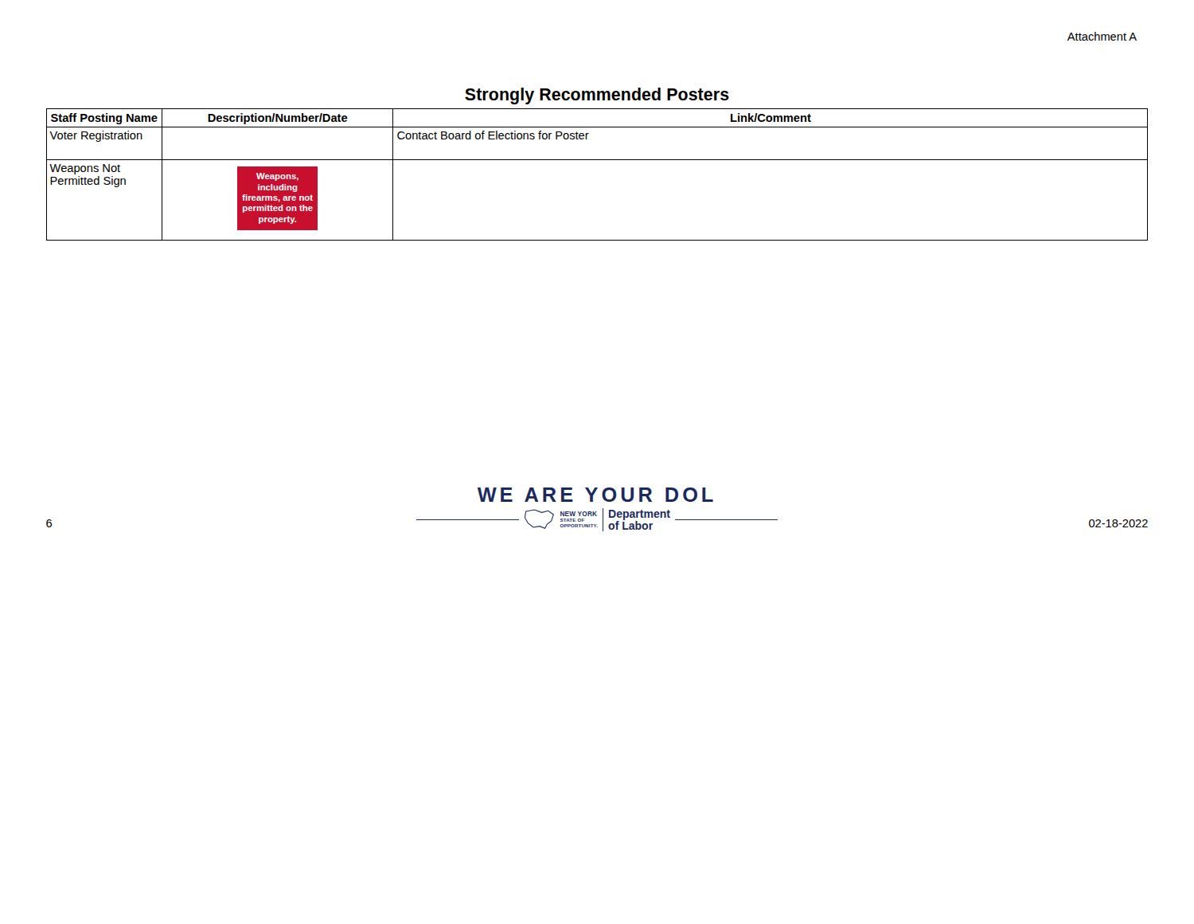Attachment A
Strongly Recommended Posters
| Staff Posting Name | Description/Number/Date | Link/Comment |
| --- | --- | --- |
| Voter Registration | | Contact Board of Elections for Poster |
| Weapons Not Permitted Sign | Weapons, including firearms, are not permitted on the property. | |
6
WE ARE YOUR DOL
NEW YORK STATE OF
OPPORTUNITY. Department
of Labor
02-18-2022